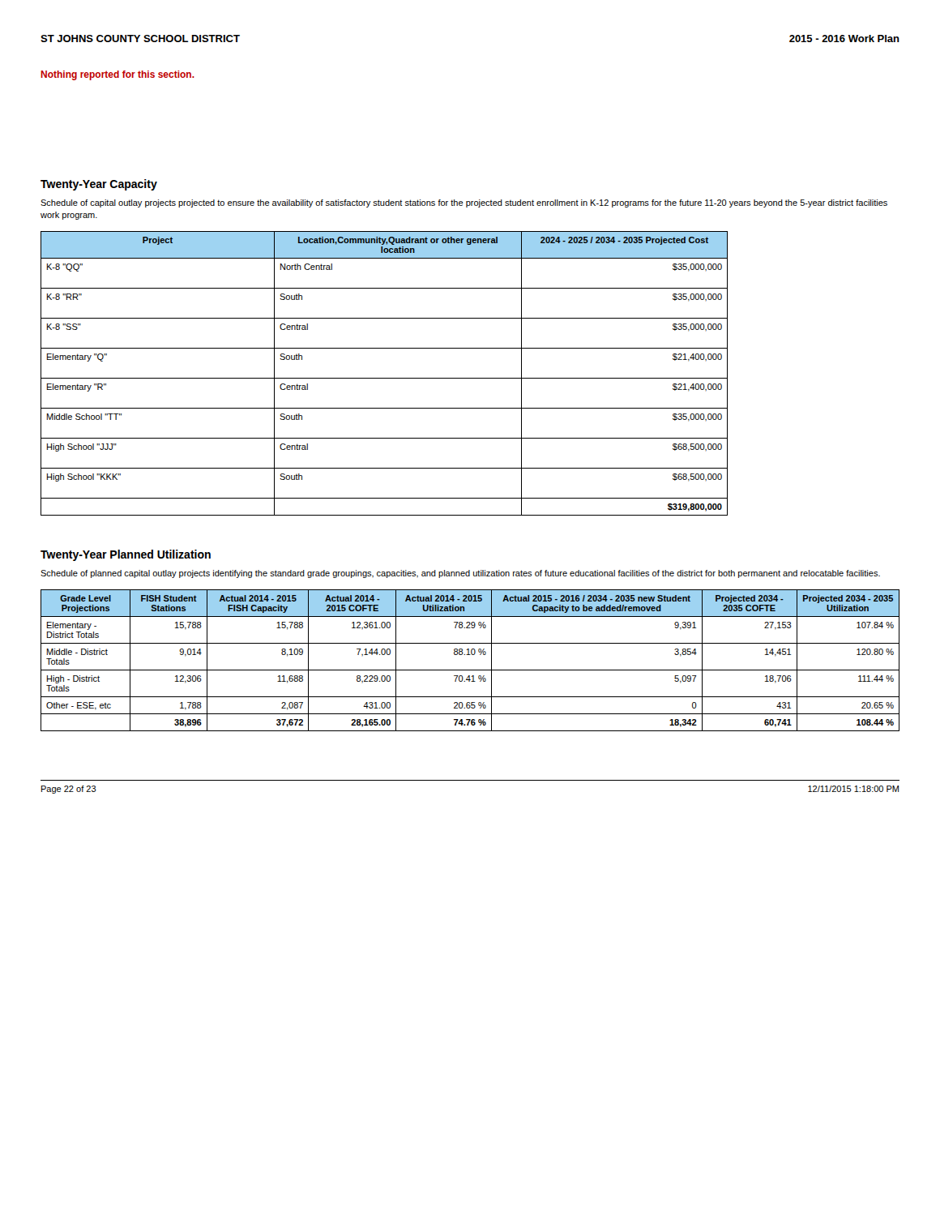ST JOHNS COUNTY SCHOOL DISTRICT 2015 - 2016 Work Plan
Nothing reported for this section.
Twenty-Year Capacity
Schedule of capital outlay projects projected to ensure the availability of satisfactory student stations for the projected student enrollment in K-12 programs for the future 11-20 years beyond the 5-year district facilities work program.
| Project | Location,Community,Quadrant or other general location | 2024 - 2025 / 2034 - 2035 Projected Cost |
| --- | --- | --- |
| K-8 "QQ" | North Central | $35,000,000 |
| K-8 "RR" | South | $35,000,000 |
| K-8 "SS" | Central | $35,000,000 |
| Elementary "Q" | South | $21,400,000 |
| Elementary "R" | Central | $21,400,000 |
| Middle School "TT" | South | $35,000,000 |
| High School "JJJ" | Central | $68,500,000 |
| High School "KKK" | South | $68,500,000 |
| | | $319,800,000 |
Twenty-Year Planned Utilization
Schedule of planned capital outlay projects identifying the standard grade groupings, capacities, and planned utilization rates of future educational facilities of the district for both permanent and relocatable facilities.
| Grade Level Projections | FISH Student Stations | Actual 2014 - 2015 FISH Capacity | Actual 2014 - 2015 COFTE | Actual 2014 - 2015 Utilization | Actual 2015 - 2016 / 2034 - 2035 new Student Capacity to be added/removed | Projected 2034 - 2035 COFTE | Projected 2034 - 2035 Utilization |
| --- | --- | --- | --- | --- | --- | --- | --- |
| Elementary - District Totals | 15,788 | 15,788 | 12,361.00 | 78.29 % | 9,391 | 27,153 | 107.84 % |
| Middle - District Totals | 9,014 | 8,109 | 7,144.00 | 88.10 % | 3,854 | 14,451 | 120.80 % |
| High - District Totals | 12,306 | 11,688 | 8,229.00 | 70.41 % | 5,097 | 18,706 | 111.44 % |
| Other - ESE, etc | 1,788 | 2,087 | 431.00 | 20.65 % | 0 | 431 | 20.65 % |
| | 38,896 | 37,672 | 28,165.00 | 74.76 % | 18,342 | 60,741 | 108.44 % |
Page 22 of 23 12/11/2015 1:18:00 PM